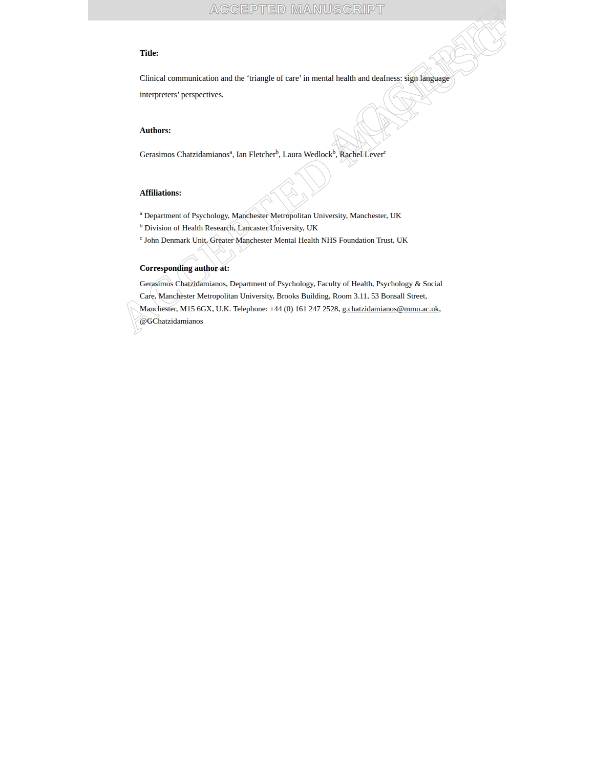ACCEPTED MANUSCRIPT
ACCEPTED MANUSCRIPT ACCEPTED MANUSCRIPT
Title:
Clinical communication and the ‘triangle of care’ in mental health and deafness: sign language interpreters’ perspectives.
Authors:
Gerasimos Chatzidamianosa, Ian Fletcherb, Laura Wedlockb, Rachel Leverc
Affiliations:
a Department of Psychology, Manchester Metropolitan University, Manchester, UK
b Division of Health Research, Lancaster University, UK
c John Denmark Unit, Greater Manchester Mental Health NHS Foundation Trust, UK
Corresponding author at:
Gerasimos Chatzidamianos, Department of Psychology, Faculty of Health, Psychology & Social Care, Manchester Metropolitan University, Brooks Building, Room 3.11, 53 Bonsall Street, Manchester, M15 6GX, U.K. Telephone: +44 (0) 161 247 2528, g.chatzidamianos@mmu.ac.uk, @GChatzidamianos